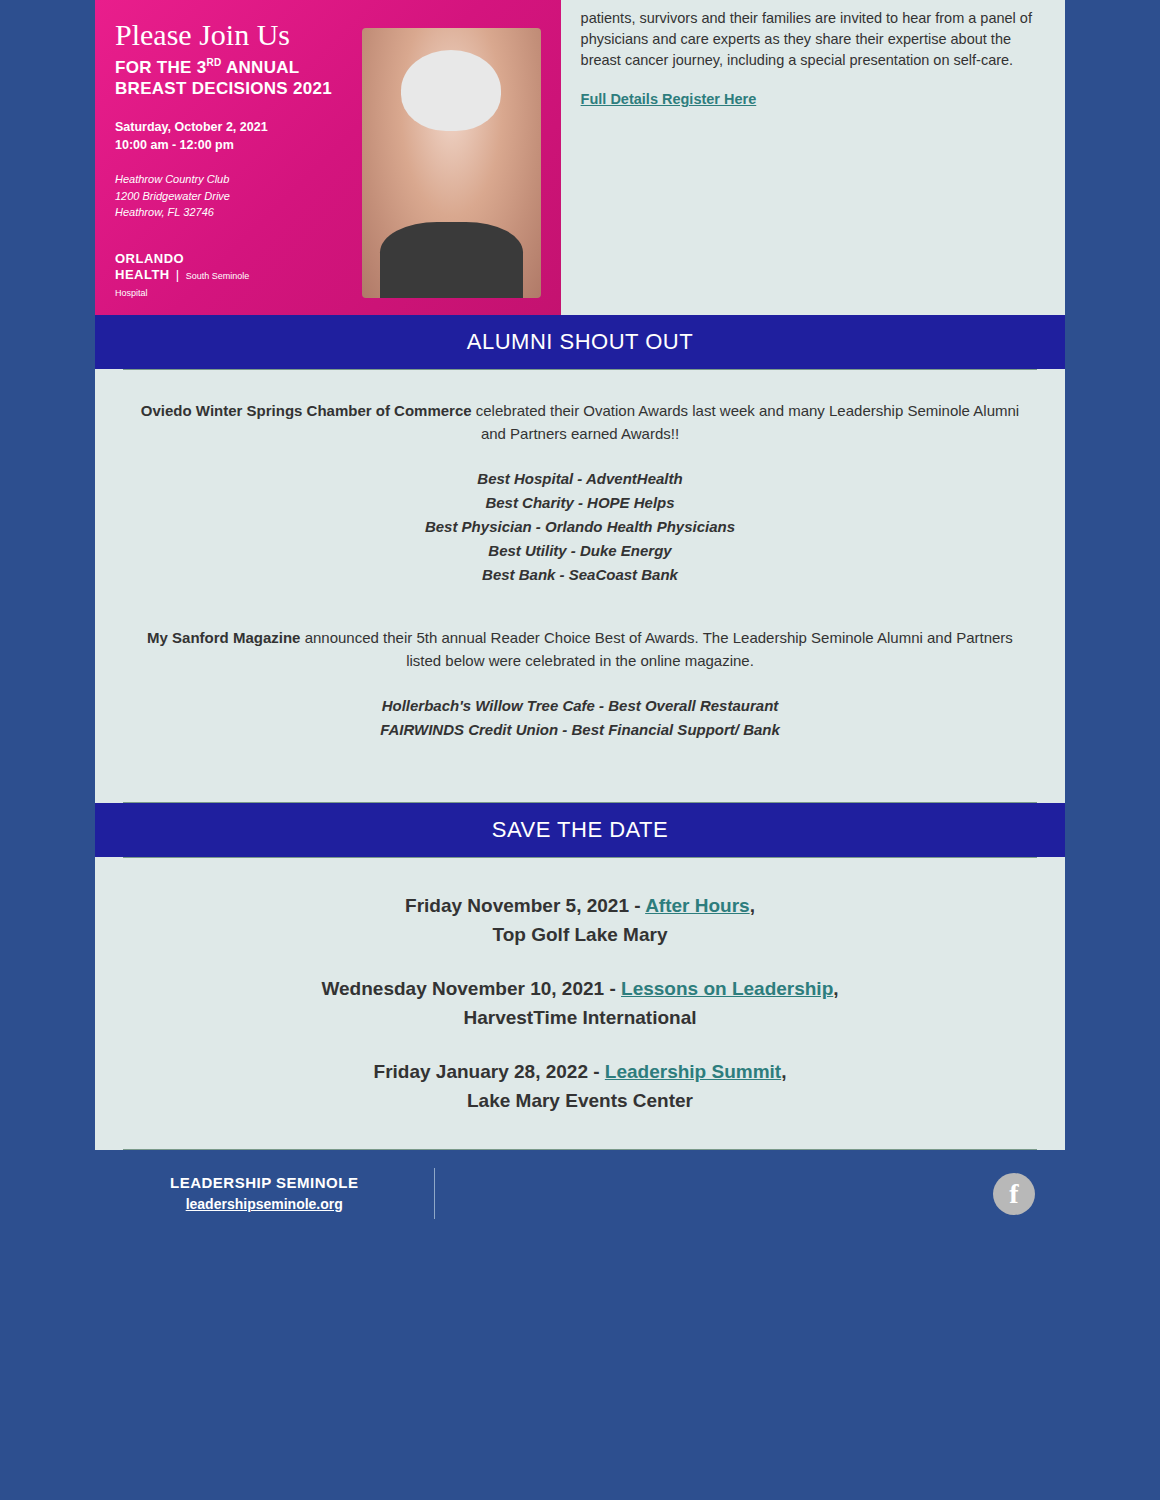Please Join Us
FOR THE 3RD ANNUAL
BREAST DECISIONS 2021
Saturday, October 2, 2021
10:00 am - 12:00 pm
Heathrow Country Club
1200 Bridgewater Drive
Heathrow, FL 32746
ORLANDO
HEALTH|South Seminole
Hospital
patients, survivors and their families are invited to hear from a panel of physicians and care experts as they share their expertise about the breast cancer journey, including a special presentation on self-care.
Full Details Register Here
ALUMNI SHOUT OUT
Oviedo Winter Springs Chamber of Commerce celebrated their Ovation Awards last week and many Leadership Seminole Alumni and Partners earned Awards!!
Best Hospital - AdventHealth
Best Charity - HOPE Helps
Best Physician - Orlando Health Physicians
Best Utility - Duke Energy
Best Bank - SeaCoast Bank
My Sanford Magazine announced their 5th annual Reader Choice Best of Awards. The Leadership Seminole Alumni and Partners listed below were celebrated in the online magazine.
Hollerbach's Willow Tree Cafe - Best Overall Restaurant
FAIRWINDS Credit Union - Best Financial Support/ Bank
SAVE THE DATE
Friday November 5, 2021 - After Hours,
Top Golf Lake Mary
Wednesday November 10, 2021 - Lessons on Leadership,
HarvestTime International
Friday January 28, 2022 - Leadership Summit,
Lake Mary Events Center
LEADERSHIP SEMINOLE
leadershipseminole.org
f